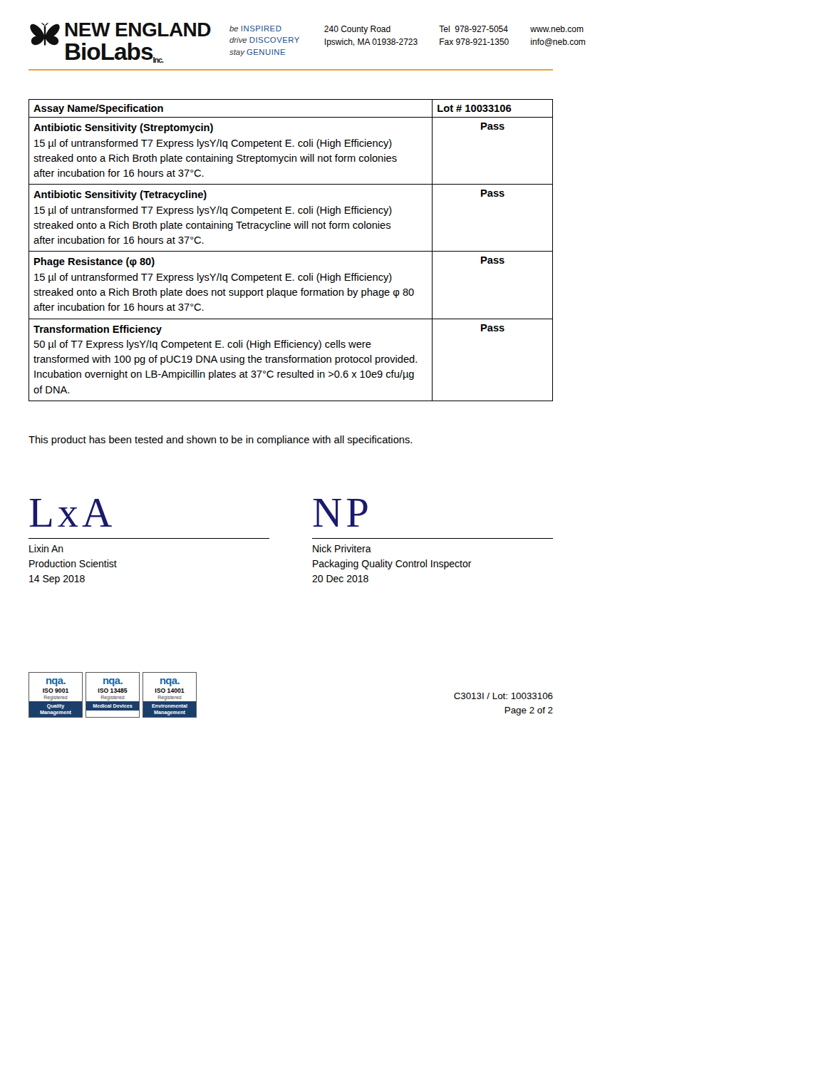NEW ENGLAND
BioLabsInc.
be INSPIRED
drive DISCOVERY
stay GENUINE
240 County Road
Ipswich, MA 01938-2723
Tel 978-927-5054
Fax 978-921-1350
www.neb.com
info@neb.com
| Assay Name/Specification | Lot # 10033106 |
| --- | --- |
| Antibiotic Sensitivity (Streptomycin) 15 µl of untransformed T7 Express lysY/Iq Competent E. coli (High Efficiency) streaked onto a Rich Broth plate containing Streptomycin will not form colonies after incubation for 16 hours at 37°C. | Pass |
| Antibiotic Sensitivity (Tetracycline) 15 µl of untransformed T7 Express lysY/Iq Competent E. coli (High Efficiency) streaked onto a Rich Broth plate containing Tetracycline will not form colonies after incubation for 16 hours at 37°C. | Pass |
| Phage Resistance (φ 80) 15 µl of untransformed T7 Express lysY/Iq Competent E. coli (High Efficiency) streaked onto a Rich Broth plate does not support plaque formation by phage φ 80 after incubation for 16 hours at 37°C. | Pass |
| Transformation Efficiency 50 µl of T7 Express lysY/Iq Competent E. coli (High Efficiency) cells were transformed with 100 pg of pUC19 DNA using the transformation protocol provided. Incubation overnight on LB-Ampicillin plates at 37°C resulted in >0.6 x 10e9 cfu/µg of DNA. | Pass |
This product has been tested and shown to be in compliance with all specifications.
L x A
Lixin An
Production Scientist
14 Sep 2018
N P
Nick Privitera
Packaging Quality Control Inspector
20 Dec 2018
nqa.
ISO 9001
Registered
Quality
Management
nqa.
ISO 13485
Registered
Medical Devices
nqa.
ISO 14001
Registered
Environmental
Management
C3013I / Lot: 10033106
Page 2 of 2